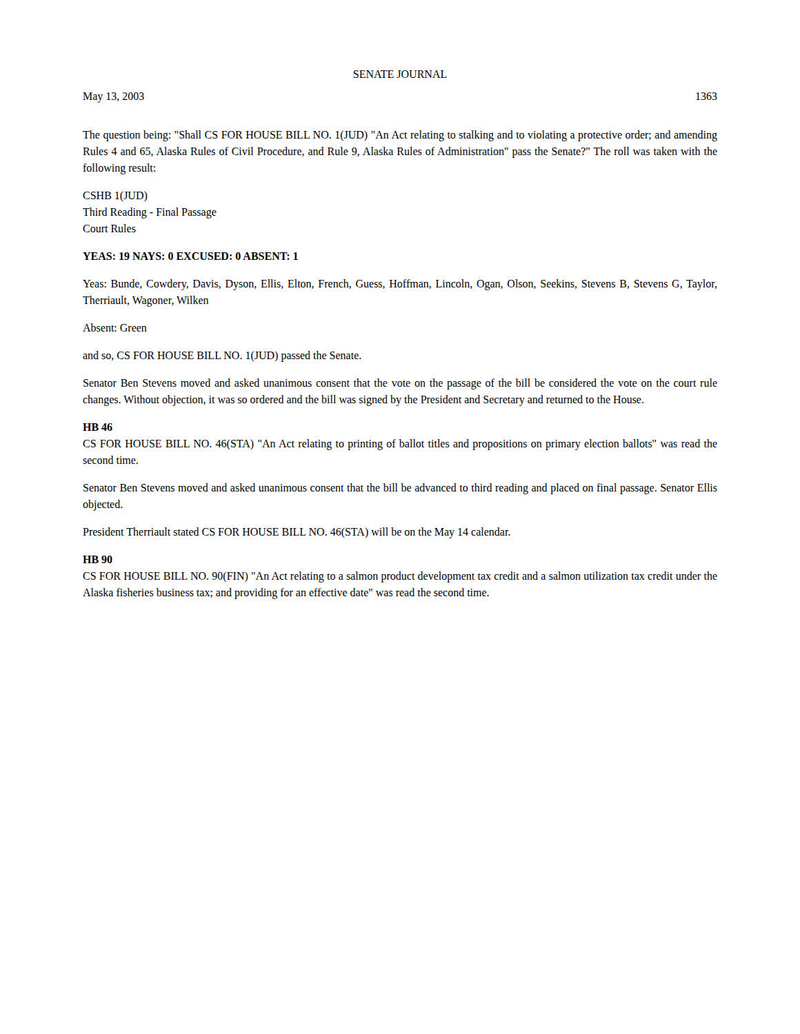SENATE JOURNAL
May 13, 2003 1363
The question being: "Shall CS FOR HOUSE BILL NO. 1(JUD) "An Act relating to stalking and to violating a protective order; and amending Rules 4 and 65, Alaska Rules of Civil Procedure, and Rule 9, Alaska Rules of Administration" pass the Senate?" The roll was taken with the following result:
CSHB 1(JUD)
Third Reading - Final Passage
Court Rules
YEAS: 19 NAYS: 0 EXCUSED: 0 ABSENT: 1
Yeas: Bunde, Cowdery, Davis, Dyson, Ellis, Elton, French, Guess, Hoffman, Lincoln, Ogan, Olson, Seekins, Stevens B, Stevens G, Taylor, Therriault, Wagoner, Wilken
Absent: Green
and so, CS FOR HOUSE BILL NO. 1(JUD) passed the Senate.
Senator Ben Stevens moved and asked unanimous consent that the vote on the passage of the bill be considered the vote on the court rule changes. Without objection, it was so ordered and the bill was signed by the President and Secretary and returned to the House.
HB 46
CS FOR HOUSE BILL NO. 46(STA) "An Act relating to printing of ballot titles and propositions on primary election ballots" was read the second time.
Senator Ben Stevens moved and asked unanimous consent that the bill be advanced to third reading and placed on final passage. Senator Ellis objected.
President Therriault stated CS FOR HOUSE BILL NO. 46(STA) will be on the May 14 calendar.
HB 90
CS FOR HOUSE BILL NO. 90(FIN) "An Act relating to a salmon product development tax credit and a salmon utilization tax credit under the Alaska fisheries business tax; and providing for an effective date" was read the second time.